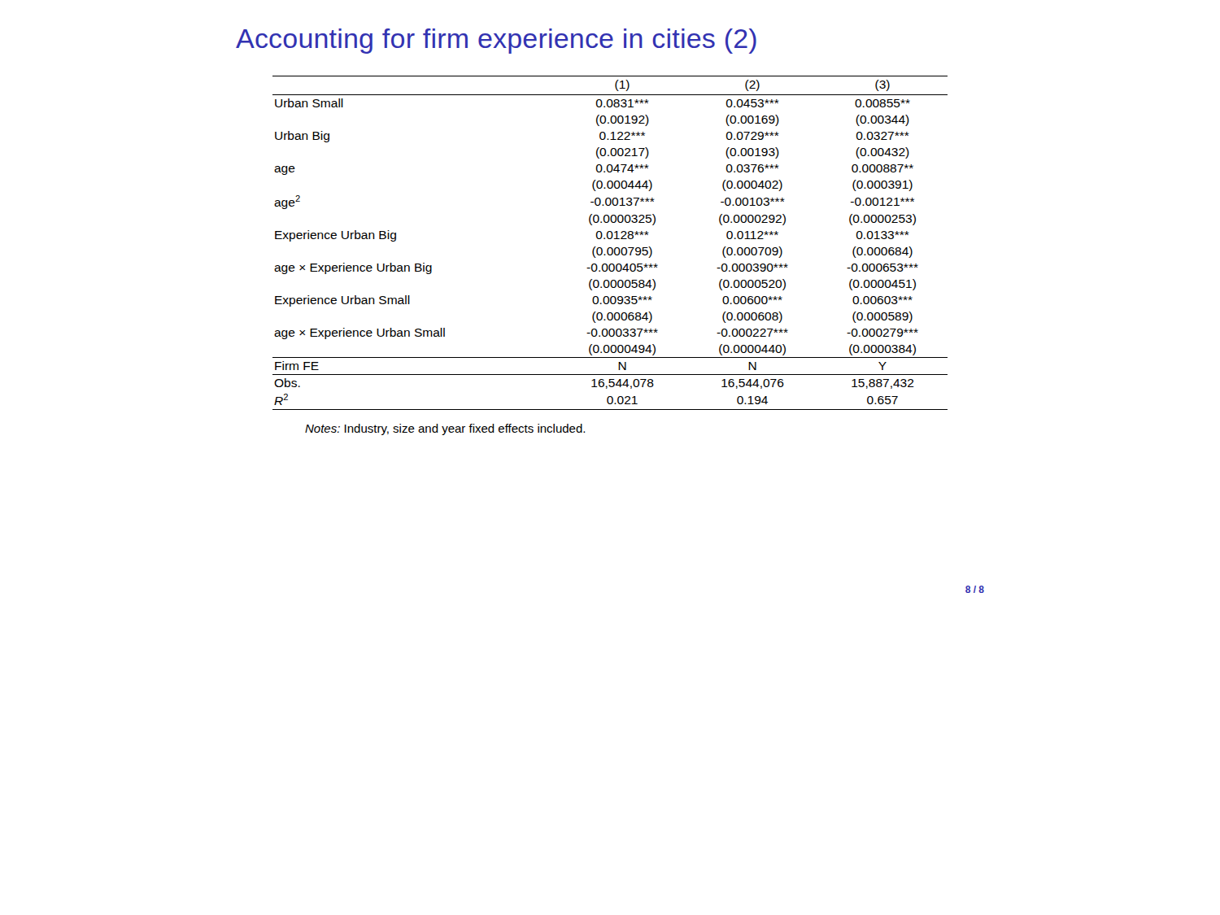Accounting for firm experience in cities (2)
| | (1) | (2) | (3) |
| --- | --- | --- | --- |
| Urban Small | 0.0831*** | 0.0453*** | 0.00855** |
| | (0.00192) | (0.00169) | (0.00344) |
| Urban Big | 0.122*** | 0.0729*** | 0.0327*** |
| | (0.00217) | (0.00193) | (0.00432) |
| age | 0.0474*** | 0.0376*** | 0.000887** |
| | (0.000444) | (0.000402) | (0.000391) |
| age 2 | -0.00137*** | -0.00103*** | -0.00121*** |
| | (0.0000325) | (0.0000292) | (0.0000253) |
| Experience Urban Big | 0.0128*** | 0.0112*** | 0.0133*** |
| | (0.000795) | (0.000709) | (0.000684) |
| age × Experience Urban Big | -0.000405*** | -0.000390*** | -0.000653*** |
| | (0.0000584) | (0.0000520) | (0.0000451) |
| Experience Urban Small | 0.00935*** | 0.00600*** | 0.00603*** |
| | (0.000684) | (0.000608) | (0.000589) |
| age × Experience Urban Small | -0.000337*** | -0.000227*** | -0.000279*** |
| | (0.0000494) | (0.0000440) | (0.0000384) |
| Firm FE | N | N | Y |
| Obs. | 16,544,078 | 16,544,076 | 15,887,432 |
| R 2 | 0.021 | 0.194 | 0.657 |
Notes: Industry, size and year fixed effects included.
8 / 8